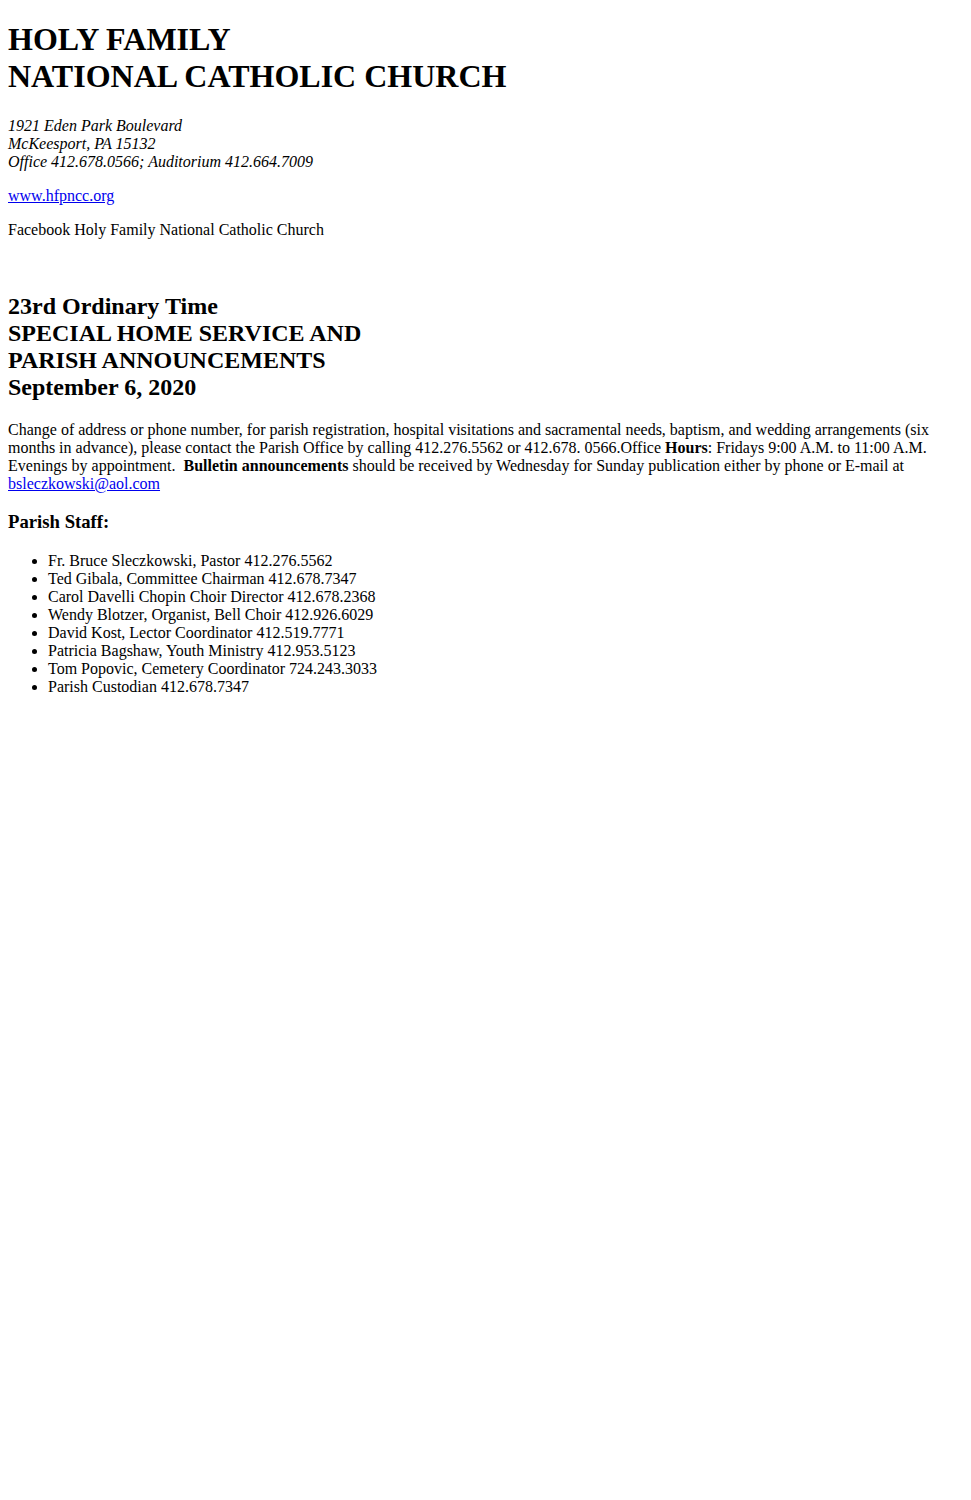HOLY FAMILY
NATIONAL CATHOLIC CHURCH
1921 Eden Park Boulevard
McKeesport, PA 15132
Office 412.678.0566; Auditorium 412.664.7009
www.hfpncc.org
Facebook Holy Family National Catholic Church
23rd Ordinary Time
SPECIAL HOME SERVICE AND
PARISH ANNOUNCEMENTS
September 6, 2020
Change of address or phone number, for parish registration, hospital visitations and sacramental needs, baptism, and wedding arrangements (six months in advance), please contact the Parish Office by calling 412.276.5562 or 412.678. 0566.Office Hours: Fridays 9:00 A.M. to 11:00 A.M. Evenings by appointment. Bulletin announcements should be received by Wednesday for Sunday publication either by phone or E-mail at bsleczkowski@aol.com
Parish Staff:
Fr. Bruce Sleczkowski, Pastor 412.276.5562
Ted Gibala, Committee Chairman 412.678.7347
Carol Davelli Chopin Choir Director 412.678.2368
Wendy Blotzer, Organist, Bell Choir 412.926.6029
David Kost, Lector Coordinator 412.519.7771
Patricia Bagshaw, Youth Ministry 412.953.5123
Tom Popovic, Cemetery Coordinator 724.243.3033
Parish Custodian 412.678.7347